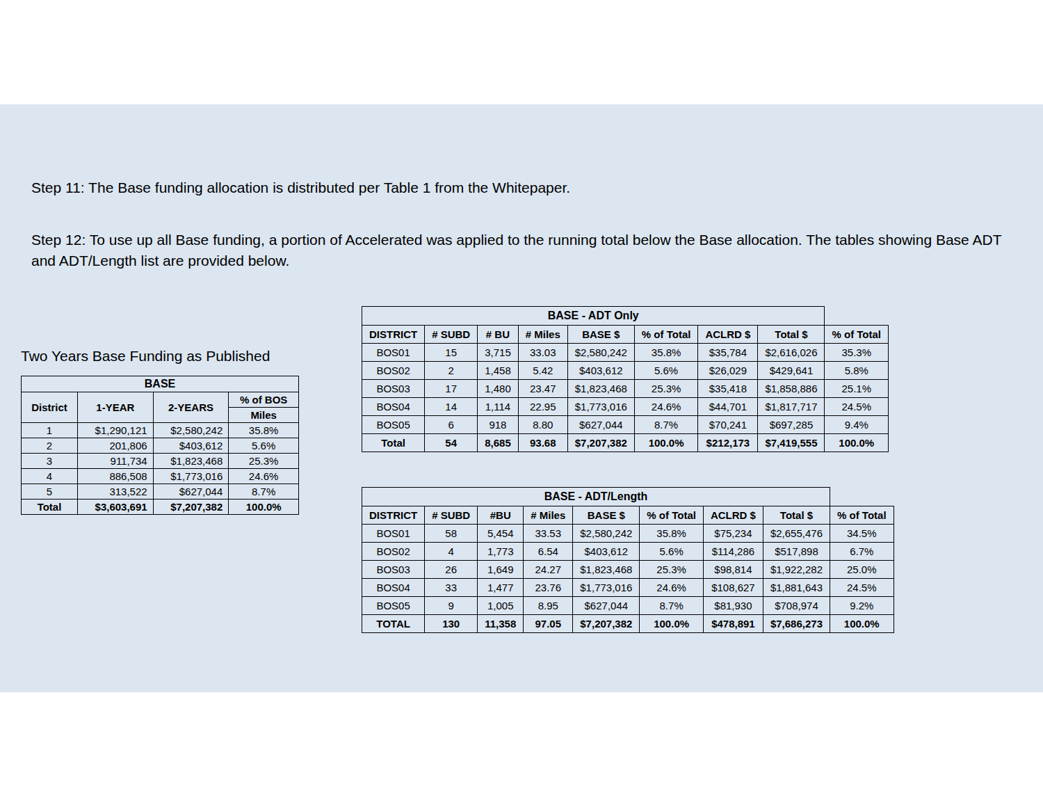Step 11: The Base funding allocation is distributed per Table 1 from the Whitepaper.
Step 12: To use up all Base funding, a portion of Accelerated was applied to the running total below the Base allocation. The tables showing Base ADT and ADT/Length list are provided below.
Two Years Base Funding as Published
| BASE |
| District | 1-YEAR | 2-YEARS | % of BOS |
| Miles |
| 1 | $1,290,121 | $2,580,242 | 35.8% |
| 2 | 201,806 | $403,612 | 5.6% |
| 3 | 911,734 | $1,823,468 | 25.3% |
| 4 | 886,508 | $1,773,016 | 24.6% |
| 5 | 313,522 | $627,044 | 8.7% |
| Total | $3,603,691 | $7,207,382 | 100.0% |
| BASE - ADT Only |
| DISTRICT | # SUBD | # BU | # Miles | BASE $ | % of Total | ACLRD $ | Total $ | % of Total |
| BOS01 | 15 | 3,715 | 33.03 | $2,580,242 | 35.8% | $35,784 | $2,616,026 | 35.3% |
| BOS02 | 2 | 1,458 | 5.42 | $403,612 | 5.6% | $26,029 | $429,641 | 5.8% |
| BOS03 | 17 | 1,480 | 23.47 | $1,823,468 | 25.3% | $35,418 | $1,858,886 | 25.1% |
| BOS04 | 14 | 1,114 | 22.95 | $1,773,016 | 24.6% | $44,701 | $1,817,717 | 24.5% |
| BOS05 | 6 | 918 | 8.80 | $627,044 | 8.7% | $70,241 | $697,285 | 9.4% |
| Total | 54 | 8,685 | 93.68 | $7,207,382 | 100.0% | $212,173 | $7,419,555 | 100.0% |
| BASE - ADT/Length |
| DISTRICT | # SUBD | #BU | # Miles | BASE $ | % of Total | ACLRD $ | Total $ | % of Total |
| BOS01 | 58 | 5,454 | 33.53 | $2,580,242 | 35.8% | $75,234 | $2,655,476 | 34.5% |
| BOS02 | 4 | 1,773 | 6.54 | $403,612 | 5.6% | $114,286 | $517,898 | 6.7% |
| BOS03 | 26 | 1,649 | 24.27 | $1,823,468 | 25.3% | $98,814 | $1,922,282 | 25.0% |
| BOS04 | 33 | 1,477 | 23.76 | $1,773,016 | 24.6% | $108,627 | $1,881,643 | 24.5% |
| BOS05 | 9 | 1,005 | 8.95 | $627,044 | 8.7% | $81,930 | $708,974 | 9.2% |
| TOTAL | 130 | 11,358 | 97.05 | $7,207,382 | 100.0% | $478,891 | $7,686,273 | 100.0% |